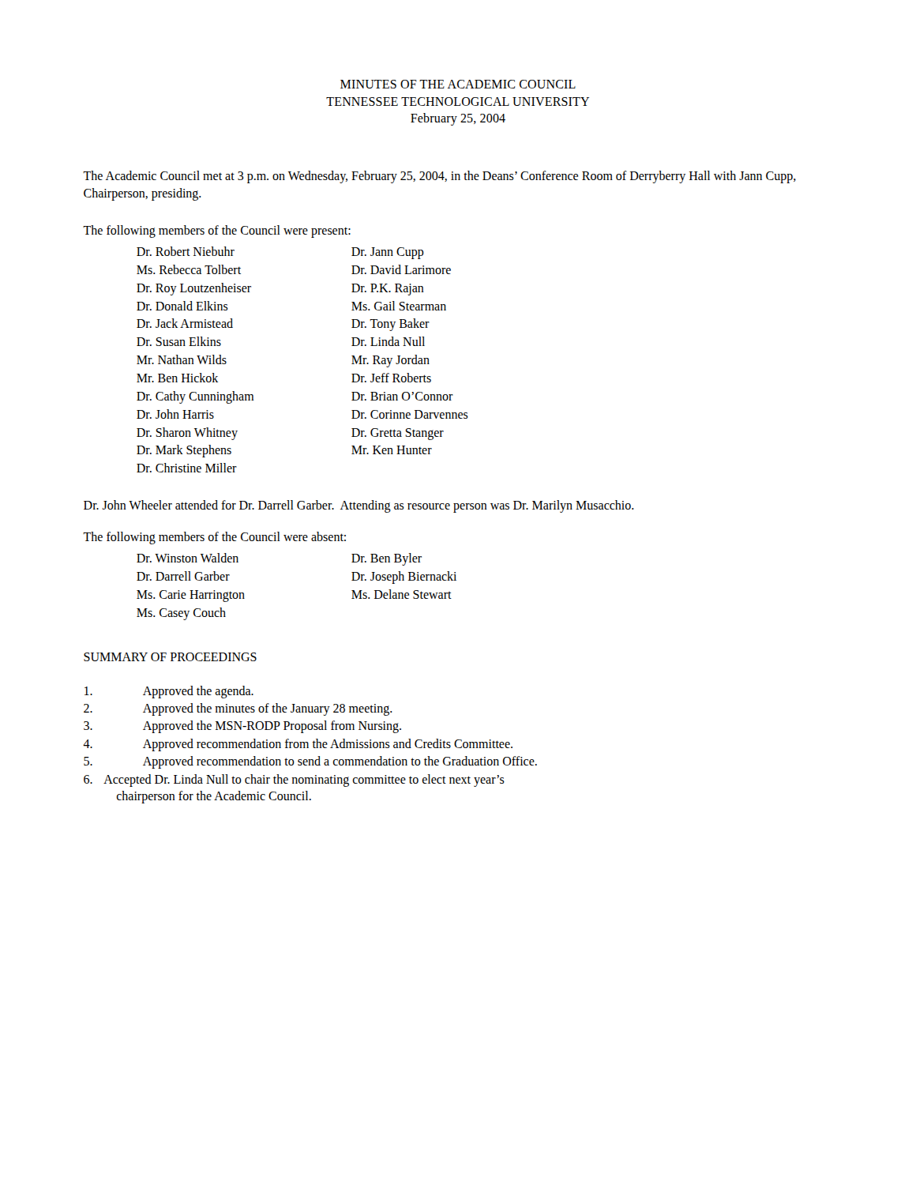MINUTES OF THE ACADEMIC COUNCIL
TENNESSEE TECHNOLOGICAL UNIVERSITY
February 25, 2004
The Academic Council met at 3 p.m. on Wednesday, February 25, 2004, in the Deans’ Conference Room of Derryberry Hall with Jann Cupp, Chairperson, presiding.
The following members of the Council were present:
| Dr. Robert Niebuhr | Dr. Jann Cupp |
| Ms. Rebecca Tolbert | Dr. David Larimore |
| Dr. Roy Loutzenheiser | Dr. P.K. Rajan |
| Dr. Donald Elkins | Ms. Gail Stearman |
| Dr. Jack Armistead | Dr. Tony Baker |
| Dr. Susan Elkins | Dr. Linda Null |
| Mr. Nathan Wilds | Mr. Ray Jordan |
| Mr. Ben Hickok | Dr. Jeff Roberts |
| Dr. Cathy Cunningham | Dr. Brian O’Connor |
| Dr. John Harris | Dr. Corinne Darvennes |
| Dr. Sharon Whitney | Dr. Gretta Stanger |
| Dr. Mark Stephens | Mr. Ken Hunter |
| Dr. Christine Miller | |
Dr. John Wheeler attended for Dr. Darrell Garber. Attending as resource person was Dr. Marilyn Musacchio.
The following members of the Council were absent:
| Dr. Winston Walden | Dr. Ben Byler |
| Dr. Darrell Garber | Dr. Joseph Biernacki |
| Ms. Carie Harrington | Ms. Delane Stewart |
| Ms. Casey Couch | |
SUMMARY OF PROCEEDINGS
1. Approved the agenda.
2. Approved the minutes of the January 28 meeting.
3. Approved the MSN-RODP Proposal from Nursing.
4. Approved recommendation from the Admissions and Credits Committee.
5. Approved recommendation to send a commendation to the Graduation Office.
6. Accepted Dr. Linda Null to chair the nominating committee to elect next year’s chairperson for the Academic Council.